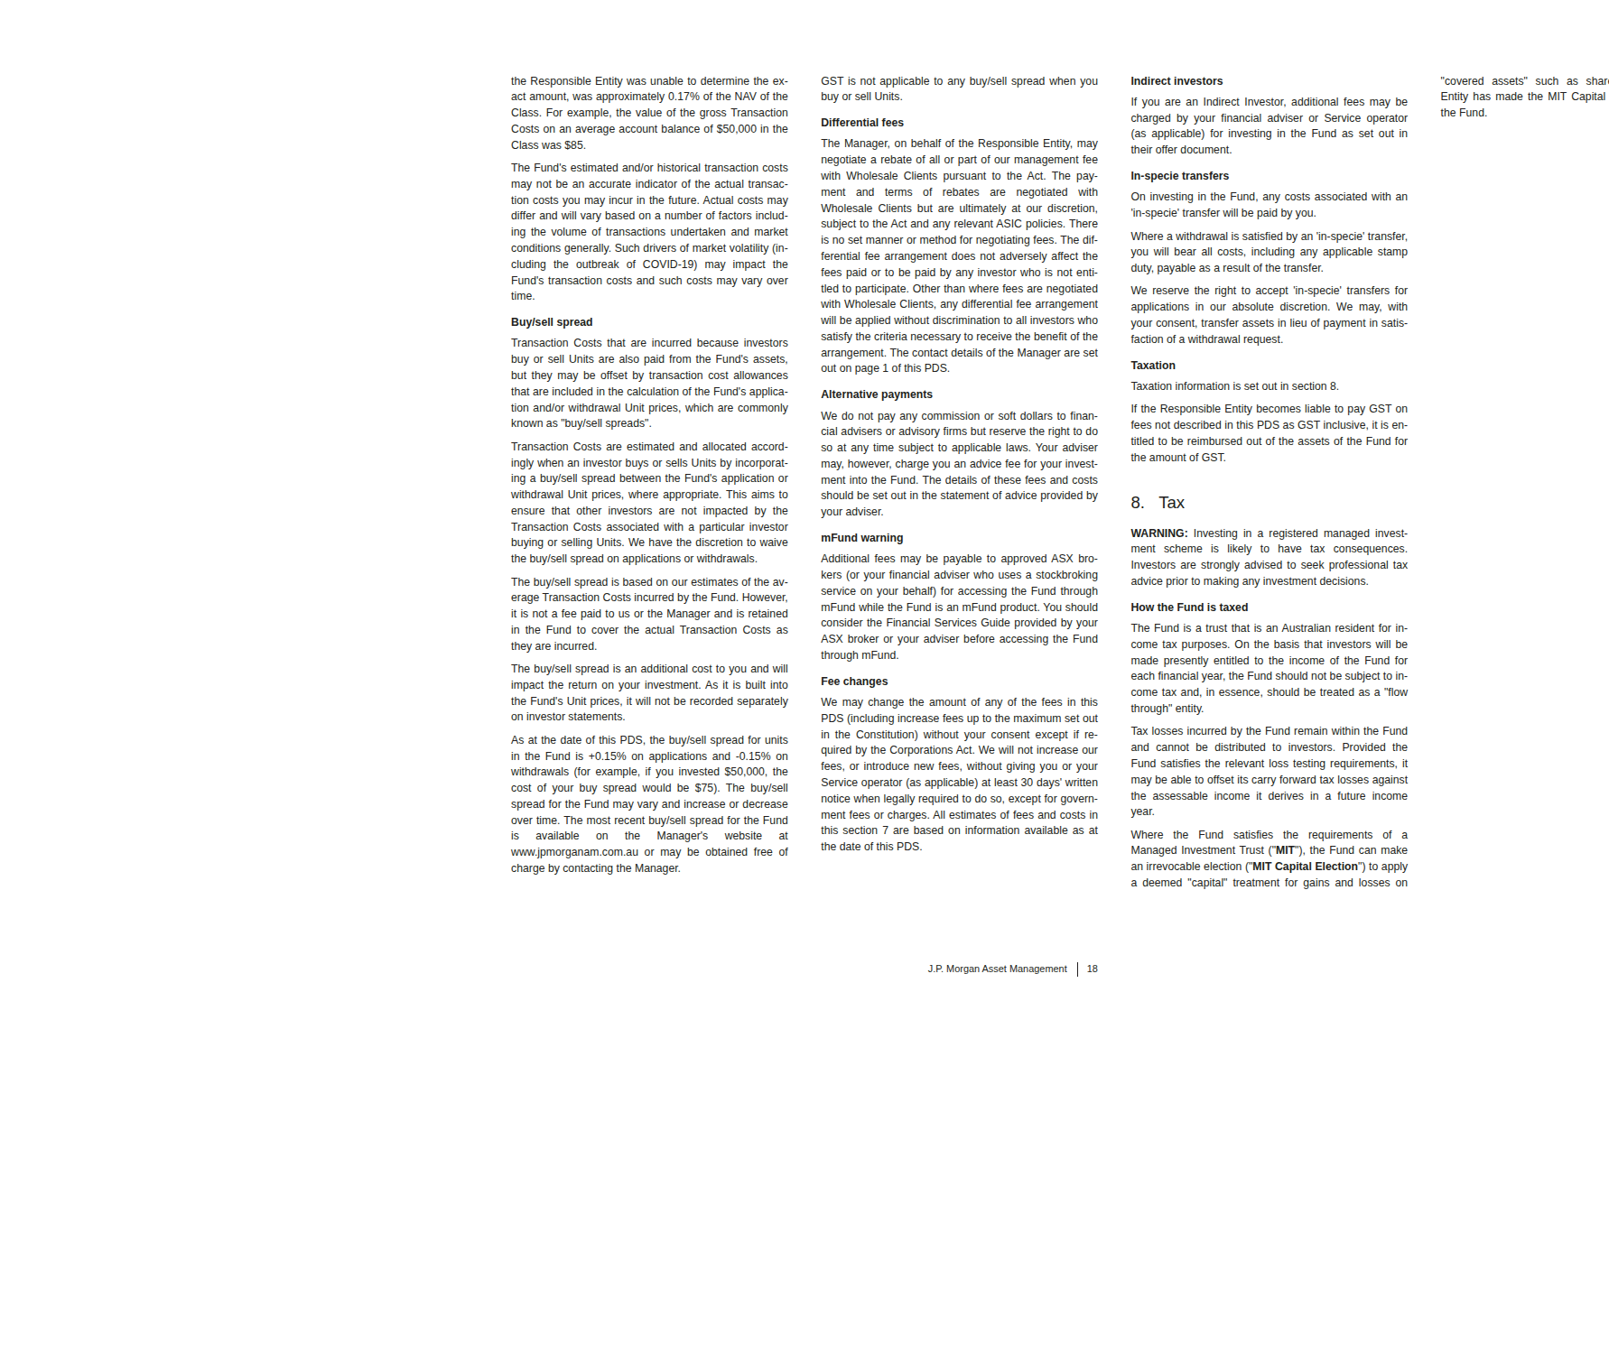the Responsible Entity was unable to determine the exact amount, was approximately 0.17% of the NAV of the Class. For example, the value of the gross Transaction Costs on an average account balance of $50,000 in the Class was $85.
The Fund's estimated and/or historical transaction costs may not be an accurate indicator of the actual transaction costs you may incur in the future. Actual costs may differ and will vary based on a number of factors including the volume of transactions undertaken and market conditions generally. Such drivers of market volatility (including the outbreak of COVID-19) may impact the Fund's transaction costs and such costs may vary over time.
Buy/sell spread
Transaction Costs that are incurred because investors buy or sell Units are also paid from the Fund's assets, but they may be offset by transaction cost allowances that are included in the calculation of the Fund's application and/or withdrawal Unit prices, which are commonly known as "buy/sell spreads".
Transaction Costs are estimated and allocated accordingly when an investor buys or sells Units by incorporating a buy/sell spread between the Fund's application or withdrawal Unit prices, where appropriate. This aims to ensure that other investors are not impacted by the Transaction Costs associated with a particular investor buying or selling Units. We have the discretion to waive the buy/sell spread on applications or withdrawals.
The buy/sell spread is based on our estimates of the average Transaction Costs incurred by the Fund. However, it is not a fee paid to us or the Manager and is retained in the Fund to cover the actual Transaction Costs as they are incurred.
The buy/sell spread is an additional cost to you and will impact the return on your investment. As it is built into the Fund's Unit prices, it will not be recorded separately on investor statements.
As at the date of this PDS, the buy/sell spread for units in the Fund is +0.15% on applications and -0.15% on withdrawals (for example, if you invested $50,000, the cost of your buy spread would be $75). The buy/sell spread for the Fund may vary and increase or decrease over time. The most recent buy/sell spread for the Fund is available on the Manager's website at www.jpmorganam.com.au or may be obtained free of charge by contacting the Manager.
GST is not applicable to any buy/sell spread when you buy or sell Units.
Differential fees
The Manager, on behalf of the Responsible Entity, may negotiate a rebate of all or part of our management fee with Wholesale Clients pursuant to the Act. The payment and terms of rebates are negotiated with Wholesale Clients but are ultimately at our discretion, subject to the Act and any relevant ASIC policies. There is no set manner or method for negotiating fees. The differential fee arrangement does not adversely affect the fees paid or to be paid by any investor who is not entitled to participate. Other than where fees are negotiated with Wholesale Clients, any differential fee arrangement will be applied without discrimination to all investors who satisfy the criteria necessary to receive the benefit of the arrangement. The contact details of the Manager are set out on page 1 of this PDS.
Alternative payments
We do not pay any commission or soft dollars to financial advisers or advisory firms but reserve the right to do so at any time subject to applicable laws. Your adviser may, however, charge you an advice fee for your investment into the Fund. The details of these fees and costs should be set out in the statement of advice provided by your adviser.
mFund warning
Additional fees may be payable to approved ASX brokers (or your financial adviser who uses a stockbroking service on your behalf) for accessing the Fund through mFund while the Fund is an mFund product. You should consider the Financial Services Guide provided by your ASX broker or your adviser before accessing the Fund through mFund.
Fee changes
We may change the amount of any of the fees in this PDS (including increase fees up to the maximum set out in the Constitution) without your consent except if required by the Corporations Act. We will not increase our fees, or introduce new fees, without giving you or your Service operator (as applicable) at least 30 days' written notice when legally required to do so, except for government fees or charges. All estimates of fees and costs in this section 7 are based on information available as at the date of this PDS.
Indirect investors
If you are an Indirect Investor, additional fees may be charged by your financial adviser or Service operator (as applicable) for investing in the Fund as set out in their offer document.
In-specie transfers
On investing in the Fund, any costs associated with an 'in-specie' transfer will be paid by you.
Where a withdrawal is satisfied by an 'in-specie' transfer, you will bear all costs, including any applicable stamp duty, payable as a result of the transfer.
We reserve the right to accept 'in-specie' transfers for applications in our absolute discretion. We may, with your consent, transfer assets in lieu of payment in satisfaction of a withdrawal request.
Taxation
Taxation information is set out in section 8.
If the Responsible Entity becomes liable to pay GST on fees not described in this PDS as GST inclusive, it is entitled to be reimbursed out of the assets of the Fund for the amount of GST.
8. Tax
WARNING: Investing in a registered managed investment scheme is likely to have tax consequences. Investors are strongly advised to seek professional tax advice prior to making any investment decisions.
How the Fund is taxed
The Fund is a trust that is an Australian resident for income tax purposes. On the basis that investors will be made presently entitled to the income of the Fund for each financial year, the Fund should not be subject to income tax and, in essence, should be treated as a "flow through" entity.
Tax losses incurred by the Fund remain within the Fund and cannot be distributed to investors. Provided the Fund satisfies the relevant loss testing requirements, it may be able to offset its carry forward tax losses against the assessable income it derives in a future income year.
Where the Fund satisfies the requirements of a Managed Investment Trust ("MIT"), the Fund can make an irrevocable election ("MIT Capital Election") to apply a deemed "capital" treatment for gains and losses on "covered assets" such as shares. The Responsible Entity has made the MIT Capital Election in respect of the Fund.
J.P. Morgan Asset Management 18